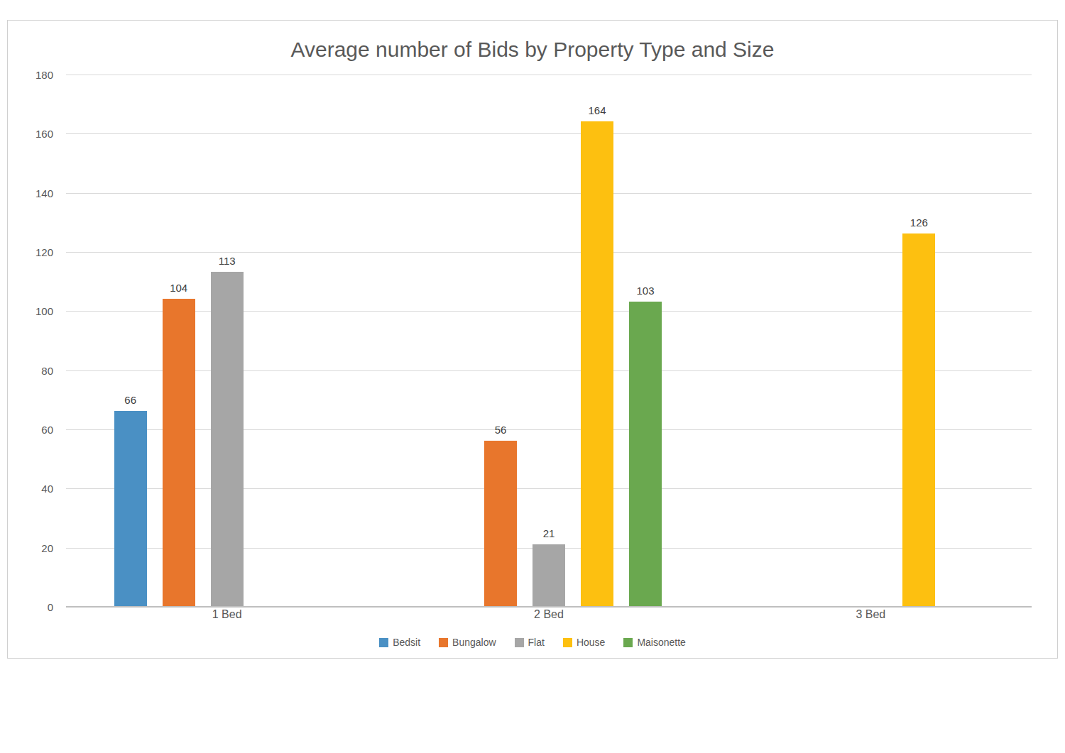Average number of Bids by Property Type and Size
180 160 140 120 100 80 60 40 20 0
66
104
113
56
21
164
103
126
1 Bed
2 Bed
3 Bed
Bedsit Bungalow Flat House Maisonette